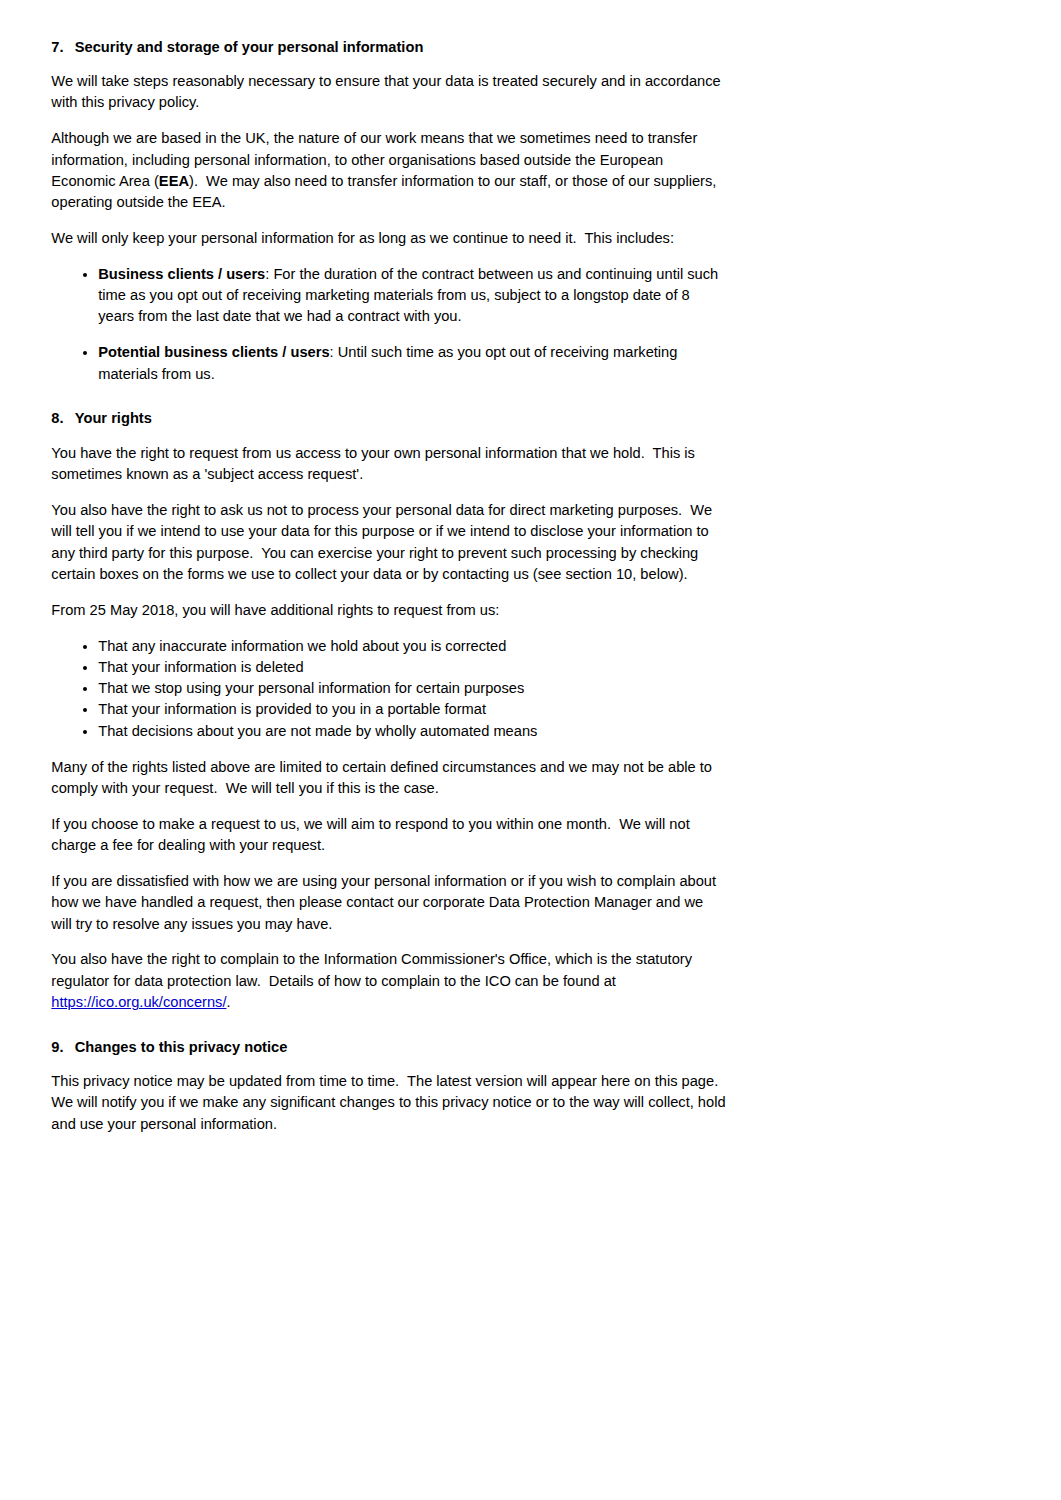7. Security and storage of your personal information
We will take steps reasonably necessary to ensure that your data is treated securely and in accordance with this privacy policy.
Although we are based in the UK, the nature of our work means that we sometimes need to transfer information, including personal information, to other organisations based outside the European Economic Area (EEA). We may also need to transfer information to our staff, or those of our suppliers, operating outside the EEA.
We will only keep your personal information for as long as we continue to need it. This includes:
Business clients / users: For the duration of the contract between us and continuing until such time as you opt out of receiving marketing materials from us, subject to a longstop date of 8 years from the last date that we had a contract with you.
Potential business clients / users: Until such time as you opt out of receiving marketing materials from us.
8. Your rights
You have the right to request from us access to your own personal information that we hold. This is sometimes known as a 'subject access request'.
You also have the right to ask us not to process your personal data for direct marketing purposes. We will tell you if we intend to use your data for this purpose or if we intend to disclose your information to any third party for this purpose. You can exercise your right to prevent such processing by checking certain boxes on the forms we use to collect your data or by contacting us (see section 10, below).
From 25 May 2018, you will have additional rights to request from us:
That any inaccurate information we hold about you is corrected
That your information is deleted
That we stop using your personal information for certain purposes
That your information is provided to you in a portable format
That decisions about you are not made by wholly automated means
Many of the rights listed above are limited to certain defined circumstances and we may not be able to comply with your request. We will tell you if this is the case.
If you choose to make a request to us, we will aim to respond to you within one month. We will not charge a fee for dealing with your request.
If you are dissatisfied with how we are using your personal information or if you wish to complain about how we have handled a request, then please contact our corporate Data Protection Manager and we will try to resolve any issues you may have.
You also have the right to complain to the Information Commissioner's Office, which is the statutory regulator for data protection law. Details of how to complain to the ICO can be found at https://ico.org.uk/concerns/.
9. Changes to this privacy notice
This privacy notice may be updated from time to time. The latest version will appear here on this page. We will notify you if we make any significant changes to this privacy notice or to the way will collect, hold and use your personal information.